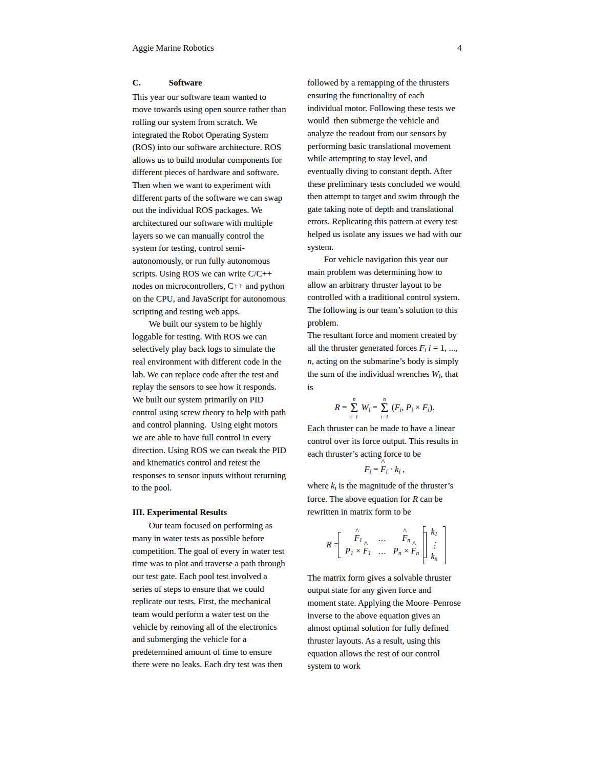Aggie Marine Robotics 4
C. Software
This year our software team wanted to move towards using open source rather than rolling our system from scratch. We integrated the Robot Operating System (ROS) into our software architecture. ROS allows us to build modular components for different pieces of hardware and software. Then when we want to experiment with different parts of the software we can swap out the individual ROS packages. We architectured our software with multiple layers so we can manually control the system for testing, control semi-autonomously, or run fully autonomous scripts. Using ROS we can write C/C++ nodes on microcontrollers, C++ and python on the CPU, and JavaScript for autonomous scripting and testing web apps.
We built our system to be highly loggable for testing. With ROS we can selectively play back logs to simulate the real environment with different code in the lab. We can replace code after the test and replay the sensors to see how it responds. We built our system primarily on PID control using screw theory to help with path and control planning. Using eight motors we are able to have full control in every direction. Using ROS we can tweak the PID and kinematics control and retest the responses to sensor inputs without returning to the pool.
III. Experimental Results
Our team focused on performing as many in water tests as possible before competition. The goal of every in water test time was to plot and traverse a path through our test gate. Each pool test involved a series of steps to ensure that we could replicate our tests. First, the mechanical team would perform a water test on the vehicle by removing all of the electronics and submerging the vehicle for a predetermined amount of time to ensure there were no leaks. Each dry test was then followed by a remapping of the thrusters ensuring the functionality of each individual motor. Following these tests we would then submerge the vehicle and analyze the readout from our sensors by performing basic translational movement while attempting to stay level, and eventually diving to constant depth. After these preliminary tests concluded we would then attempt to target and swim through the gate taking note of depth and translational errors. Replicating this pattern at every test helped us isolate any issues we had with our system.
For vehicle navigation this year our main problem was determining how to allow an arbitrary thruster layout to be controlled with a traditional control system. The following is our team’s solution to this problem.
The resultant force and moment created by all the thruster generated forces Fi i = 1, ..., n, acting on the submarine’s body is simply the sum of the individual wrenches Wi, that is
R = nΣi=1 Wi = nΣi=1 (Fi, Pi × Fi).
Each thruster can be made to have a linear control over its force output. This results in each thruster’s acting force to be
Fi = Fi · ki ,
where ki is the magnitude of the thruster’s force. The above equation for R can be rewritten in matrix form to be
R =
| F 1 | … | F n |
| P 1 × F 1 | … | P n × F n |
| k 1 |
| ⋮ |
| k n |
The matrix form gives a solvable thruster output state for any given force and moment state. Applying the Moore–Penrose inverse to the above equation gives an almost optimal solution for fully defined thruster layouts. As a result, using this equation allows the rest of our control system to work